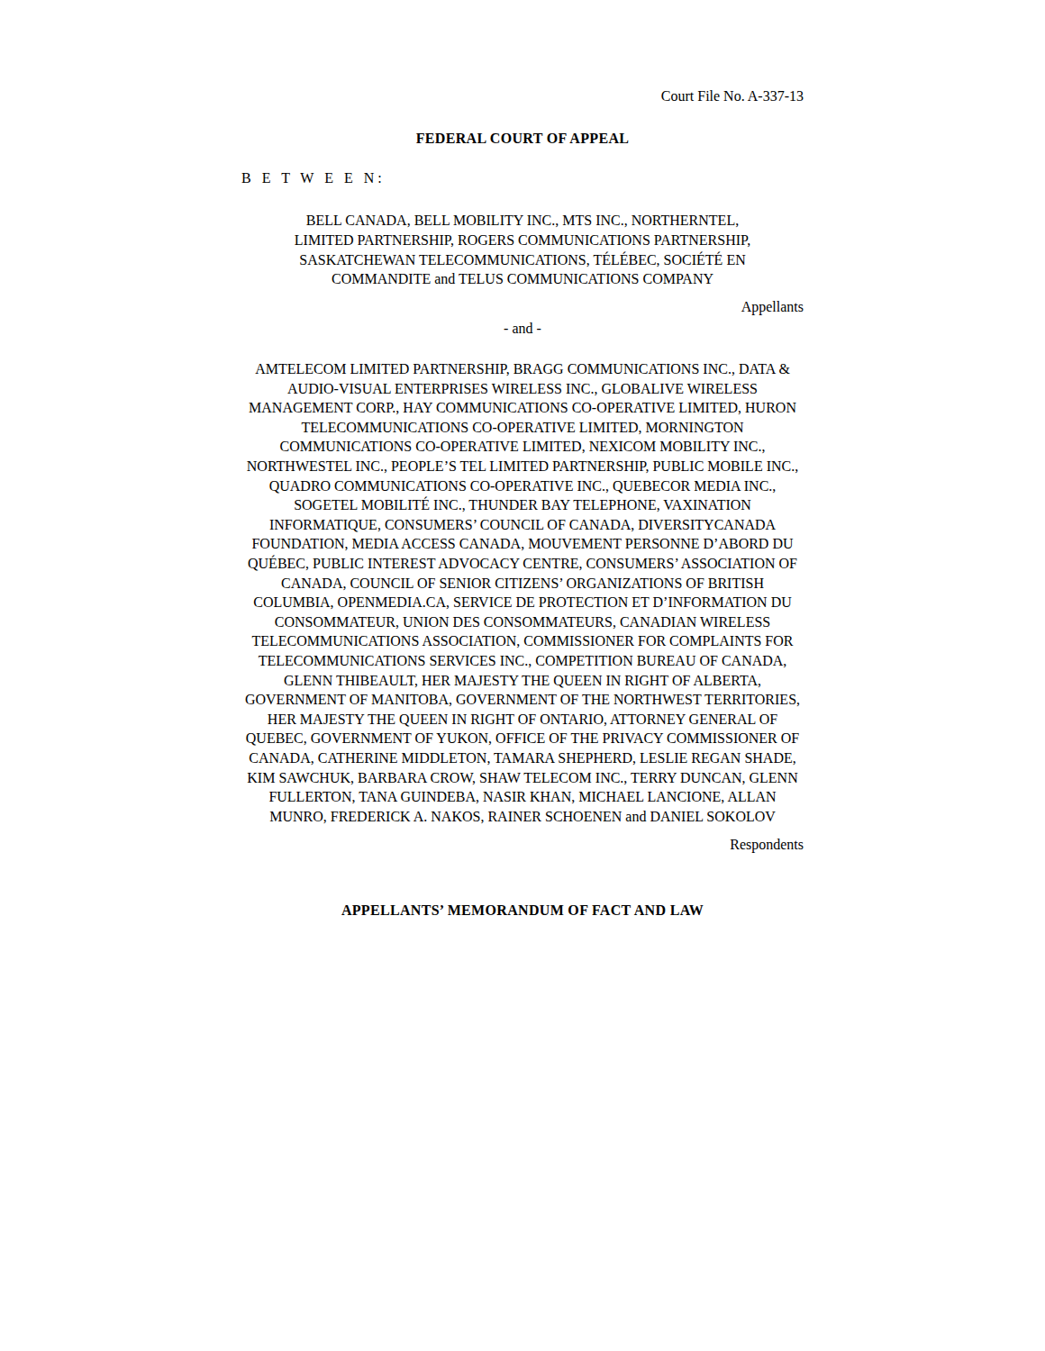Court File No. A-337-13
FEDERAL COURT OF APPEAL
B E T W E E N:
BELL CANADA, BELL MOBILITY INC., MTS INC., NORTHERNTEL,
LIMITED PARTNERSHIP, ROGERS COMMUNICATIONS PARTNERSHIP,
SASKATCHEWAN TELECOMMUNICATIONS, TÉLÉBEC, SOCIÉTÉ EN
COMMANDITE and TELUS COMMUNICATIONS COMPANY
Appellants
- and -
AMTELECOM LIMITED PARTNERSHIP, BRAGG COMMUNICATIONS INC., DATA & AUDIO-VISUAL ENTERPRISES WIRELESS INC., GLOBALIVE WIRELESS MANAGEMENT CORP., HAY COMMUNICATIONS CO-OPERATIVE LIMITED, HURON TELECOMMUNICATIONS CO-OPERATIVE LIMITED, MORNINGTON COMMUNICATIONS CO-OPERATIVE LIMITED, NEXICOM MOBILITY INC., NORTHWESTEL INC., PEOPLE’S TEL LIMITED PARTNERSHIP, PUBLIC MOBILE INC., QUADRO COMMUNICATIONS CO-OPERATIVE INC., QUEBECOR MEDIA INC., SOGETEL MOBILITÉ INC., THUNDER BAY TELEPHONE, VAXINATION INFORMATIQUE, CONSUMERS’ COUNCIL OF CANADA, DIVERSITYCANADA FOUNDATION, MEDIA ACCESS CANADA, MOUVEMENT PERSONNE D’ABORD DU QUÉBEC, PUBLIC INTEREST ADVOCACY CENTRE, CONSUMERS’ ASSOCIATION OF CANADA, COUNCIL OF SENIOR CITIZENS’ ORGANIZATIONS OF BRITISH COLUMBIA, OPENMEDIA.CA, SERVICE DE PROTECTION ET D’INFORMATION DU CONSOMMATEUR, UNION DES CONSOMMATEURS, CANADIAN WIRELESS TELECOMMUNICATIONS ASSOCIATION, COMMISSIONER FOR COMPLAINTS FOR TELECOMMUNICATIONS SERVICES INC., COMPETITION BUREAU OF CANADA, GLENN THIBEAULT, HER MAJESTY THE QUEEN IN RIGHT OF ALBERTA, GOVERNMENT OF MANITOBA, GOVERNMENT OF THE NORTHWEST TERRITORIES, HER MAJESTY THE QUEEN IN RIGHT OF ONTARIO, ATTORNEY GENERAL OF QUEBEC, GOVERNMENT OF YUKON, OFFICE OF THE PRIVACY COMMISSIONER OF CANADA, CATHERINE MIDDLETON, TAMARA SHEPHERD, LESLIE REGAN SHADE, KIM SAWCHUK, BARBARA CROW, SHAW TELECOM INC., TERRY DUNCAN, GLENN FULLERTON, TANA GUINDEBA, NASIR KHAN, MICHAEL LANCIONE, ALLAN MUNRO, FREDERICK A. NAKOS, RAINER SCHOENEN and DANIEL SOKOLOV
Respondents
APPELLANTS’ MEMORANDUM OF FACT AND LAW